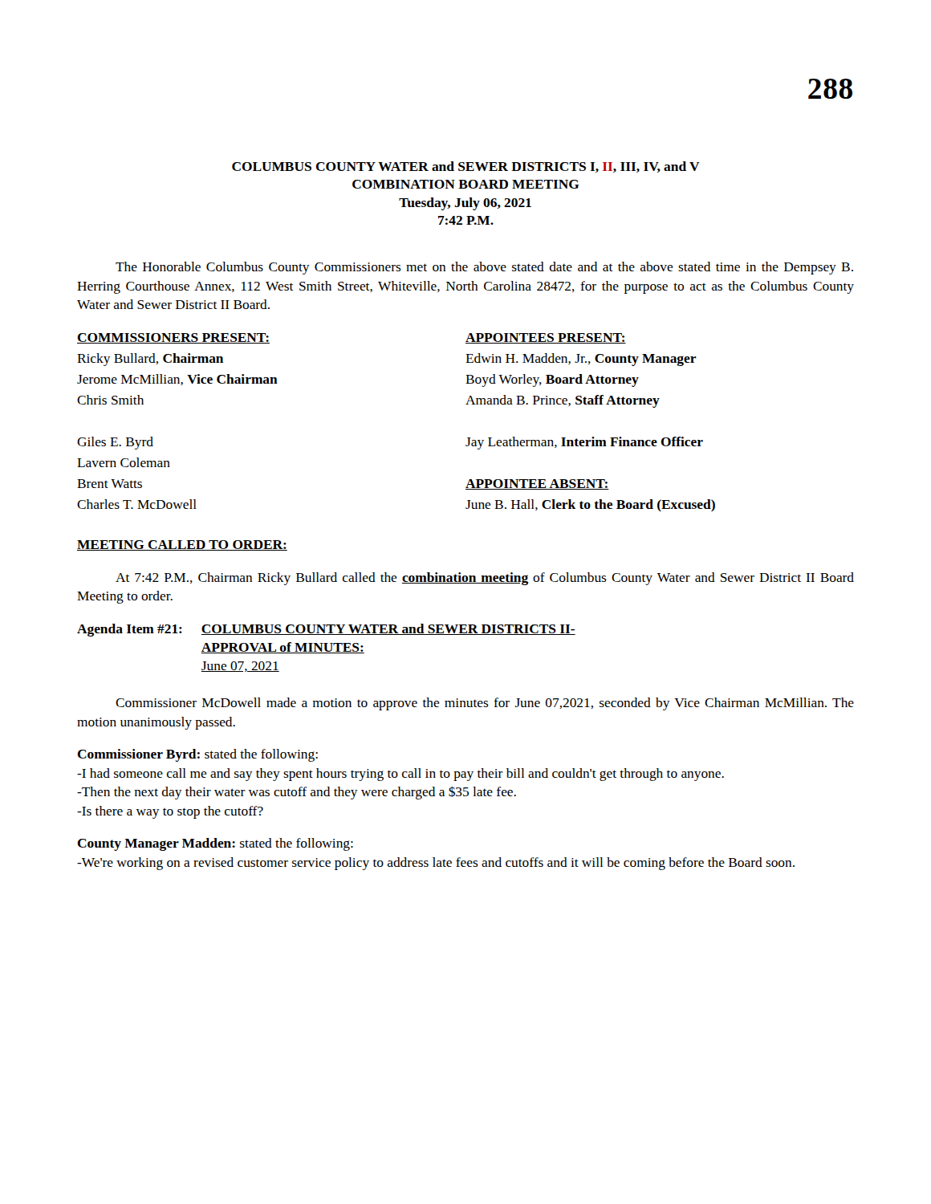288
COLUMBUS COUNTY WATER and SEWER DISTRICTS I, II, III, IV, and V COMBINATION BOARD MEETING Tuesday, July 06, 2021 7:42 P.M.
The Honorable Columbus County Commissioners met on the above stated date and at the above stated time in the Dempsey B. Herring Courthouse Annex, 112 West Smith Street, Whiteville, North Carolina 28472, for the purpose to act as the Columbus County Water and Sewer District II Board.
| COMMISSIONERS PRESENT: | APPOINTEES PRESENT: |
| Ricky Bullard, Chairman | Edwin H. Madden, Jr., County Manager |
| Jerome McMillian, Vice Chairman | Boyd Worley, Board Attorney |
| Chris Smith | Amanda B. Prince, Staff Attorney |
| Giles E. Byrd | Jay Leatherman, Interim Finance Officer |
| Lavern Coleman | |
| Brent Watts | APPOINTEE ABSENT: |
| Charles T. McDowell | June B. Hall, Clerk to the Board (Excused) |
MEETING CALLED TO ORDER:
At 7:42 P.M., Chairman Ricky Bullard called the combination meeting of Columbus County Water and Sewer District II Board Meeting to order.
| Agenda Item #21: | COLUMBUS COUNTY WATER and SEWER DISTRICTS II- APPROVAL of MINUTES: June 07, 2021 |
Commissioner McDowell made a motion to approve the minutes for June 07,2021, seconded by Vice Chairman McMillian. The motion unanimously passed.
Commissioner Byrd: stated the following:
-I had someone call me and say they spent hours trying to call in to pay their bill and couldn't get through to anyone.
-Then the next day their water was cutoff and they were charged a $35 late fee.
-Is there a way to stop the cutoff?
County Manager Madden: stated the following:
-We're working on a revised customer service policy to address late fees and cutoffs and it will be coming before the Board soon.